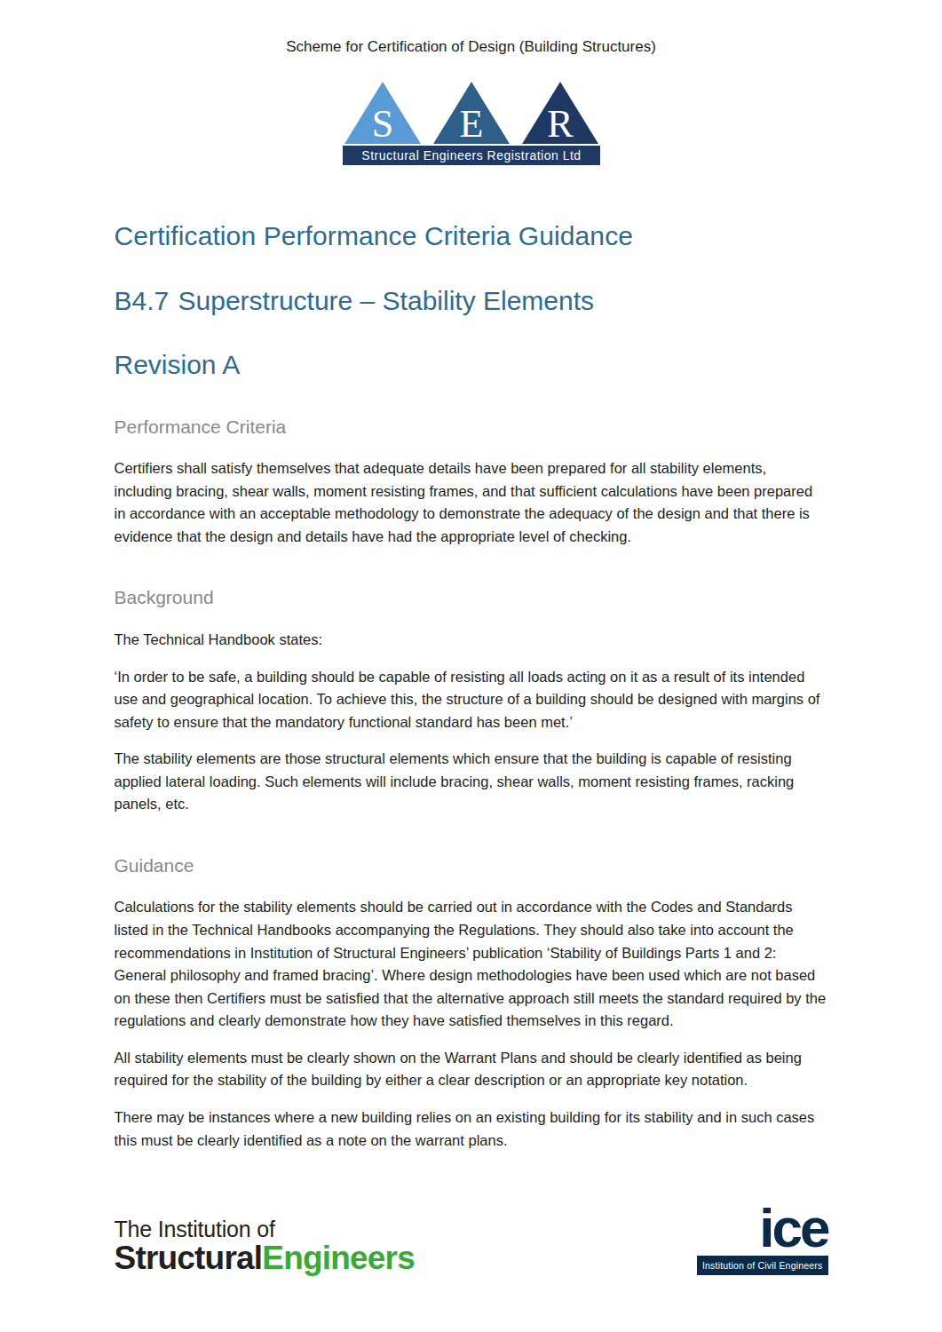Scheme for Certification of Design (Building Structures)
S E R Structural Engineers Registration Ltd
Certification Performance Criteria Guidance
B4.7 Superstructure – Stability Elements
Revision A
Performance Criteria
Certifiers shall satisfy themselves that adequate details have been prepared for all stability elements, including bracing, shear walls, moment resisting frames, and that sufficient calculations have been prepared in accordance with an acceptable methodology to demonstrate the adequacy of the design and that there is evidence that the design and details have had the appropriate level of checking.
Background
The Technical Handbook states:
‘In order to be safe, a building should be capable of resisting all loads acting on it as a result of its intended use and geographical location. To achieve this, the structure of a building should be designed with margins of safety to ensure that the mandatory functional standard has been met.’
The stability elements are those structural elements which ensure that the building is capable of resisting applied lateral loading. Such elements will include bracing, shear walls, moment resisting frames, racking panels, etc.
Guidance
Calculations for the stability elements should be carried out in accordance with the Codes and Standards listed in the Technical Handbooks accompanying the Regulations. They should also take into account the recommendations in Institution of Structural Engineers’ publication ‘Stability of Buildings Parts 1 and 2: General philosophy and framed bracing’. Where design methodologies have been used which are not based on these then Certifiers must be satisfied that the alternative approach still meets the standard required by the regulations and clearly demonstrate how they have satisfied themselves in this regard.
All stability elements must be clearly shown on the Warrant Plans and should be clearly identified as being required for the stability of the building by either a clear description or an appropriate key notation.
There may be instances where a new building relies on an existing building for its stability and in such cases this must be clearly identified as a note on the warrant plans.
The Institution of
Structural Engineers
ice
Institution of Civil Engineers